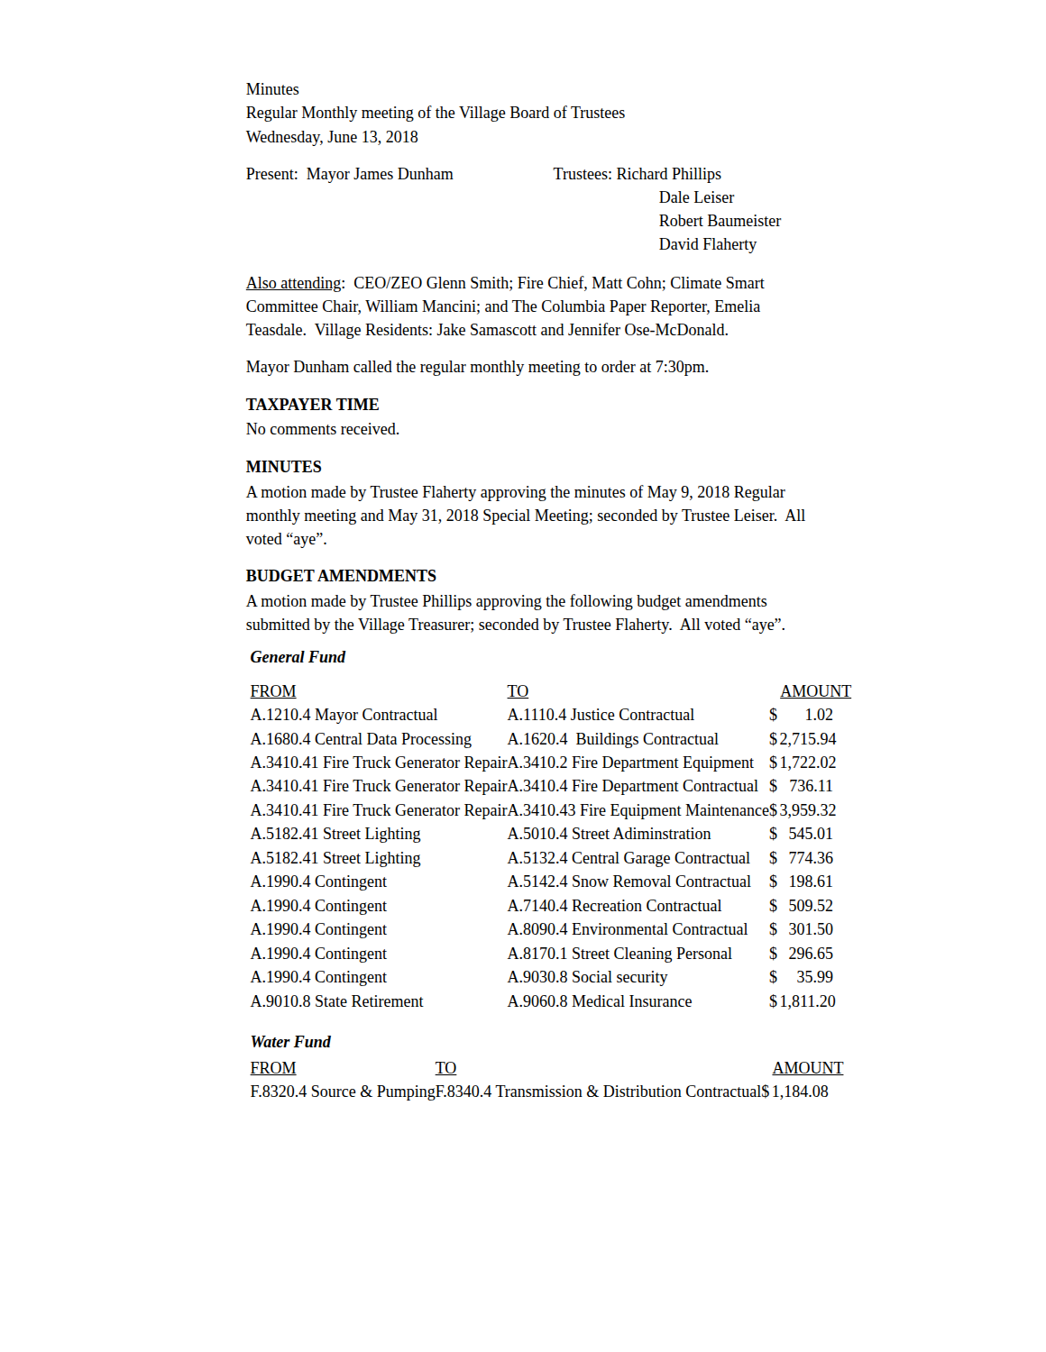Minutes
Regular Monthly meeting of the Village Board of Trustees
Wednesday, June 13, 2018
| Present: Mayor James Dunham | Trustees: Richard Phillips |
| | Dale Leiser |
| | Robert Baumeister |
| | David Flaherty |
Also attending: CEO/ZEO Glenn Smith; Fire Chief, Matt Cohn; Climate Smart Committee Chair, William Mancini; and The Columbia Paper Reporter, Emelia Teasdale. Village Residents: Jake Samascott and Jennifer Ose-McDonald.
Mayor Dunham called the regular monthly meeting to order at 7:30pm.
TAXPAYER TIME
No comments received.
MINUTES
A motion made by Trustee Flaherty approving the minutes of May 9, 2018 Regular monthly meeting and May 31, 2018 Special Meeting; seconded by Trustee Leiser. All voted “aye”.
BUDGET AMENDMENTS
A motion made by Trustee Phillips approving the following budget amendments submitted by the Village Treasurer; seconded by Trustee Flaherty. All voted “aye”.
General Fund
| FROM | TO | AMOUNT |
| --- | --- | --- |
| A.1210.4 Mayor Contractual | A.1110.4 Justice Contractual | $ 1.02 |
| A.1680.4 Central Data Processing | A.1620.4 Buildings Contractual | $ 2,715.94 |
| A.3410.41 Fire Truck Generator Repair | A.3410.2 Fire Department Equipment | $ 1,722.02 |
| A.3410.41 Fire Truck Generator Repair | A.3410.4 Fire Department Contractual | $ 736.11 |
| A.3410.41 Fire Truck Generator Repair | A.3410.43 Fire Equipment Maintenance | $ 3,959.32 |
| A.5182.41 Street Lighting | A.5010.4 Street Adiminstration | $ 545.01 |
| A.5182.41 Street Lighting | A.5132.4 Central Garage Contractual | $ 774.36 |
| A.1990.4 Contingent | A.5142.4 Snow Removal Contractual | $ 198.61 |
| A.1990.4 Contingent | A.7140.4 Recreation Contractual | $ 509.52 |
| A.1990.4 Contingent | A.8090.4 Environmental Contractual | $ 301.50 |
| A.1990.4 Contingent | A.8170.1 Street Cleaning Personal | $ 296.65 |
| A.1990.4 Contingent | A.9030.8 Social security | $ 35.99 |
| A.9010.8 State Retirement | A.9060.8 Medical Insurance | $ 1,811.20 |
Water Fund
| FROM | TO | AMOUNT |
| --- | --- | --- |
| F.8320.4 Source & Pumping | F.8340.4 Transmission & Distribution Contractual | $ 1,184.08 |